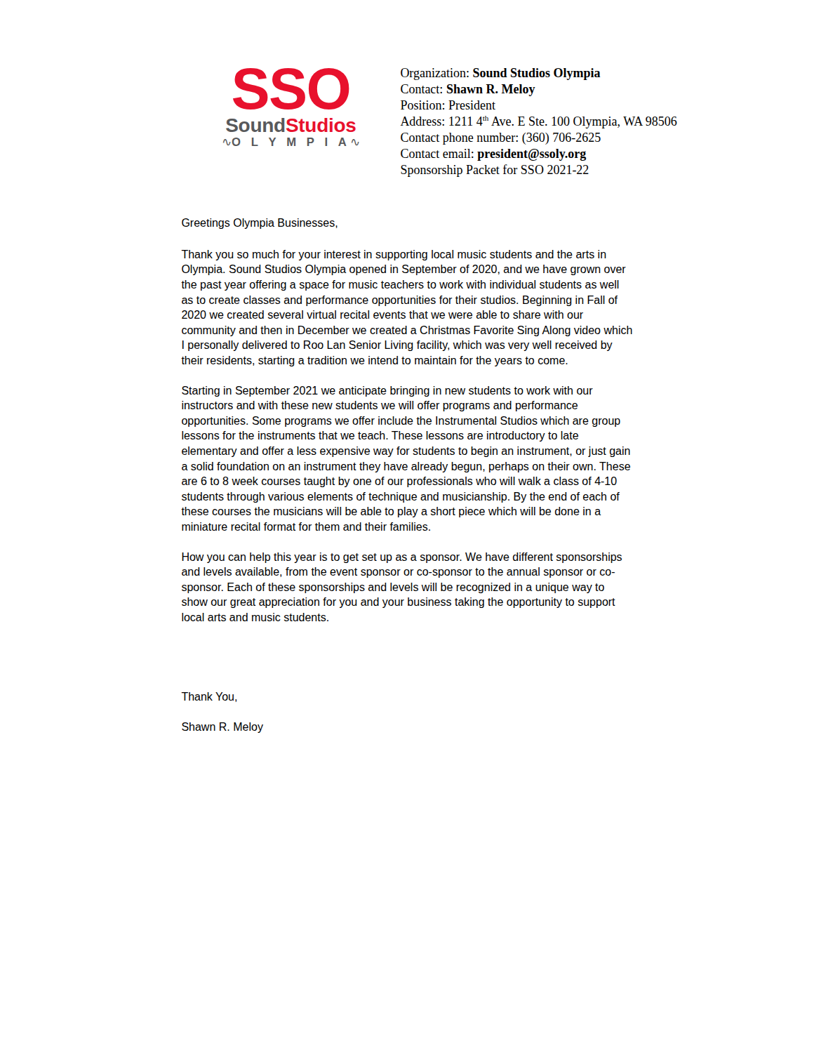SSO SoundStudios ∿O L Y M P I A∿
Organization: Sound Studios Olympia
Contact: Shawn R. Meloy
Position: President
Address: 1211 4th Ave. E Ste. 100 Olympia, WA 98506
Contact phone number: (360) 706-2625
Contact email: president@ssoly.org
Sponsorship Packet for SSO 2021-22
Greetings Olympia Businesses,
Thank you so much for your interest in supporting local music students and the arts in Olympia. Sound Studios Olympia opened in September of 2020, and we have grown over the past year offering a space for music teachers to work with individual students as well as to create classes and performance opportunities for their studios. Beginning in Fall of 2020 we created several virtual recital events that we were able to share with our community and then in December we created a Christmas Favorite Sing Along video which I personally delivered to Roo Lan Senior Living facility, which was very well received by their residents, starting a tradition we intend to maintain for the years to come.
Starting in September 2021 we anticipate bringing in new students to work with our instructors and with these new students we will offer programs and performance opportunities. Some programs we offer include the Instrumental Studios which are group lessons for the instruments that we teach. These lessons are introductory to late elementary and offer a less expensive way for students to begin an instrument, or just gain a solid foundation on an instrument they have already begun, perhaps on their own. These are 6 to 8 week courses taught by one of our professionals who will walk a class of 4-10 students through various elements of technique and musicianship. By the end of each of these courses the musicians will be able to play a short piece which will be done in a miniature recital format for them and their families.
How you can help this year is to get set up as a sponsor. We have different sponsorships and levels available, from the event sponsor or co-sponsor to the annual sponsor or co-sponsor. Each of these sponsorships and levels will be recognized in a unique way to show our great appreciation for you and your business taking the opportunity to support local arts and music students.
Thank You,
Shawn R. Meloy